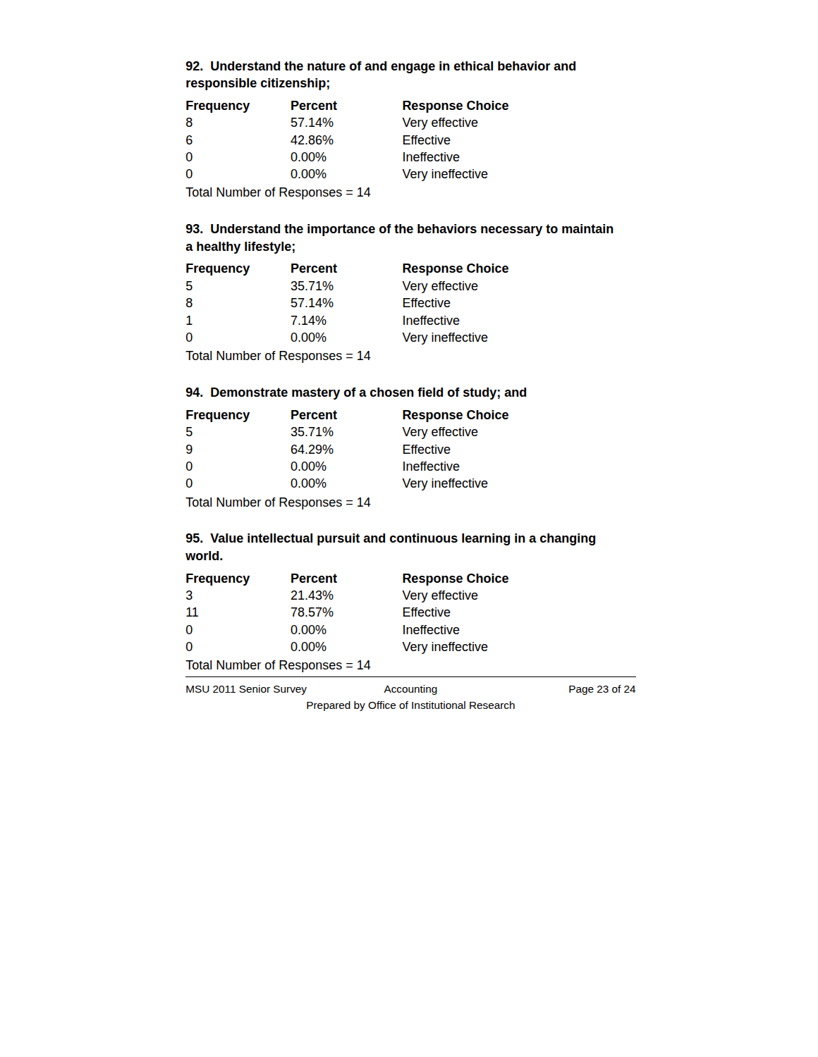92. Understand the nature of and engage in ethical behavior and
responsible citizenship;
| Frequency | Percent | Response Choice |
| --- | --- | --- |
| 8 | 57.14% | Very effective |
| 6 | 42.86% | Effective |
| 0 | 0.00% | Ineffective |
| 0 | 0.00% | Very ineffective |
Total Number of Responses = 14
93. Understand the importance of the behaviors necessary to maintain
a healthy lifestyle;
| Frequency | Percent | Response Choice |
| --- | --- | --- |
| 5 | 35.71% | Very effective |
| 8 | 57.14% | Effective |
| 1 | 7.14% | Ineffective |
| 0 | 0.00% | Very ineffective |
Total Number of Responses = 14
94. Demonstrate mastery of a chosen field of study; and
| Frequency | Percent | Response Choice |
| --- | --- | --- |
| 5 | 35.71% | Very effective |
| 9 | 64.29% | Effective |
| 0 | 0.00% | Ineffective |
| 0 | 0.00% | Very ineffective |
Total Number of Responses = 14
95. Value intellectual pursuit and continuous learning in a changing world.
| Frequency | Percent | Response Choice |
| --- | --- | --- |
| 3 | 21.43% | Very effective |
| 11 | 78.57% | Effective |
| 0 | 0.00% | Ineffective |
| 0 | 0.00% | Very ineffective |
Total Number of Responses = 14
MSU 2011 Senior Survey
Accounting
Page 23 of 24
Prepared by Office of Institutional Research